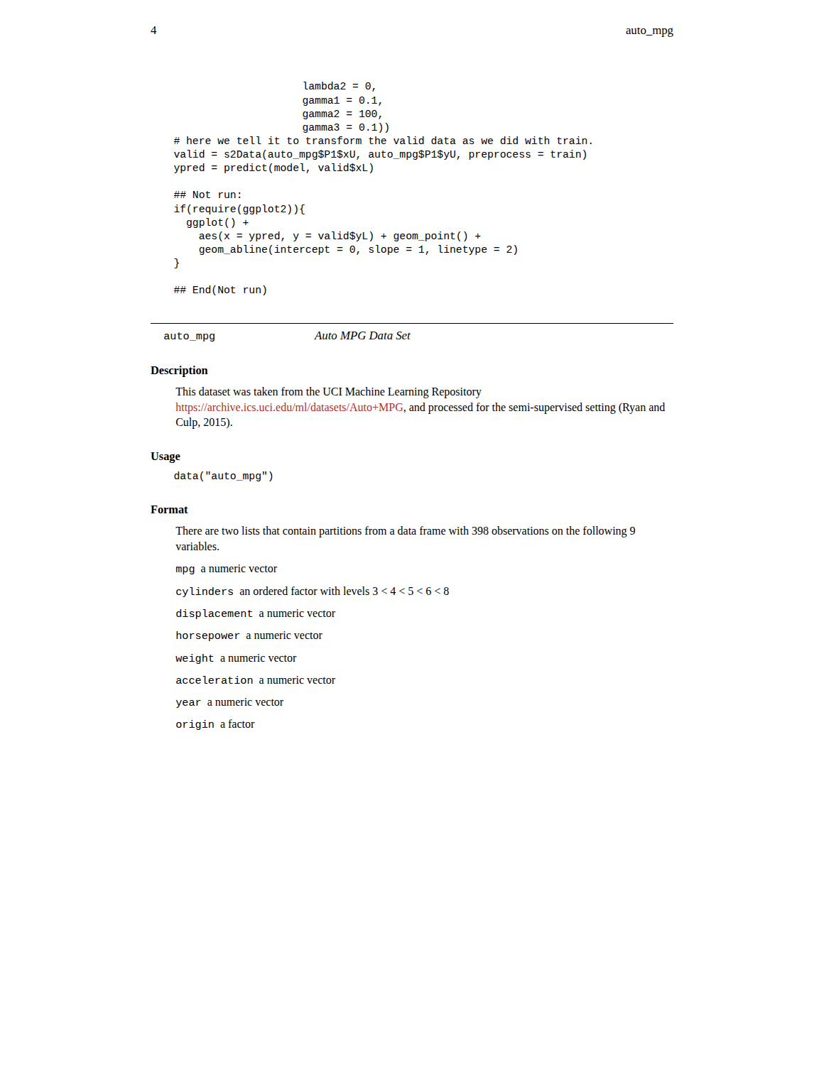4 auto_mpg
lambda2 = 0,
gamma1 = 0.1,
gamma2 = 100,
gamma3 = 0.1))
# here we tell it to transform the valid data as we did with train.
valid = s2Data(auto_mpg$P1$xU, auto_mpg$P1$yU, preprocess = train)
ypred = predict(model, valid$xL)

## Not run:
if(require(ggplot2)){
  ggplot() +
    aes(x = ypred, y = valid$yL) + geom_point() +
    geom_abline(intercept = 0, slope = 1, linetype = 2)
}

## End(Not run)
auto_mpg Auto MPG Data Set
Description
This dataset was taken from the UCI Machine Learning Repository https://archive.ics.uci.edu/ml/datasets/Auto+MPG, and processed for the semi-supervised setting (Ryan and Culp, 2015).
Usage
data("auto_mpg")
Format
There are two lists that contain partitions from a data frame with 398 observations on the following 9 variables.
mpg
a numeric vector
cylinders
an ordered factor with levels 3 < 4 < 5 < 6 < 8
displacement
a numeric vector
horsepower
a numeric vector
weight
a numeric vector
acceleration
a numeric vector
year
a numeric vector
origin
a factor